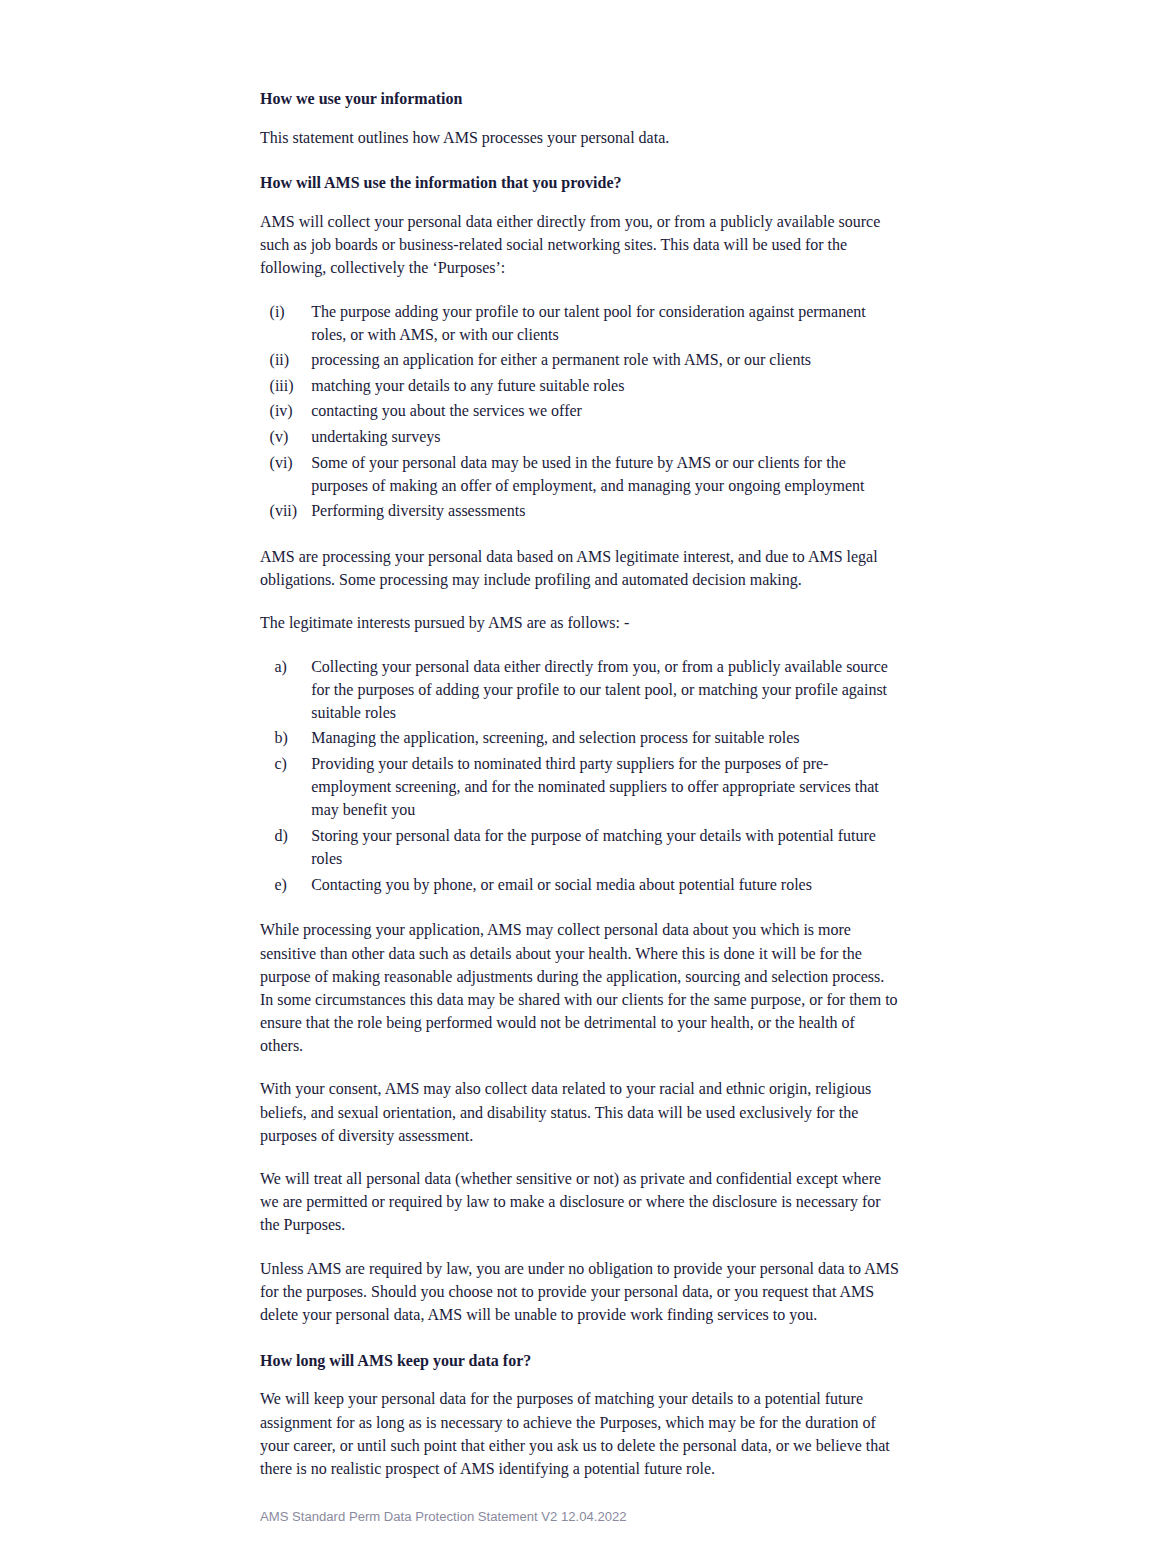How we use your information
This statement outlines how AMS processes your personal data.
How will AMS use the information that you provide?
AMS will collect your personal data either directly from you, or from a publicly available source such as job boards or business-related social networking sites. This data will be used for the following, collectively the ‘Purposes’:
(i) The purpose adding your profile to our talent pool for consideration against permanent roles, or with AMS, or with our clients
(ii) processing an application for either a permanent role with AMS, or our clients
(iii) matching your details to any future suitable roles
(iv) contacting you about the services we offer
(v) undertaking surveys
(vi) Some of your personal data may be used in the future by AMS or our clients for the purposes of making an offer of employment, and managing your ongoing employment
(vii) Performing diversity assessments
AMS are processing your personal data based on AMS legitimate interest, and due to AMS legal obligations. Some processing may include profiling and automated decision making.
The legitimate interests pursued by AMS are as follows: -
a) Collecting your personal data either directly from you, or from a publicly available source for the purposes of adding your profile to our talent pool, or matching your profile against suitable roles
b) Managing the application, screening, and selection process for suitable roles
c) Providing your details to nominated third party suppliers for the purposes of pre-employment screening, and for the nominated suppliers to offer appropriate services that may benefit you
d) Storing your personal data for the purpose of matching your details with potential future roles
e) Contacting you by phone, or email or social media about potential future roles
While processing your application, AMS may collect personal data about you which is more sensitive than other data such as details about your health. Where this is done it will be for the purpose of making reasonable adjustments during the application, sourcing and selection process. In some circumstances this data may be shared with our clients for the same purpose, or for them to ensure that the role being performed would not be detrimental to your health, or the health of others.
With your consent, AMS may also collect data related to your racial and ethnic origin, religious beliefs, and sexual orientation, and disability status. This data will be used exclusively for the purposes of diversity assessment.
We will treat all personal data (whether sensitive or not) as private and confidential except where we are permitted or required by law to make a disclosure or where the disclosure is necessary for the Purposes.
Unless AMS are required by law, you are under no obligation to provide your personal data to AMS for the purposes. Should you choose not to provide your personal data, or you request that AMS delete your personal data, AMS will be unable to provide work finding services to you.
How long will AMS keep your data for?
We will keep your personal data for the purposes of matching your details to a potential future assignment for as long as is necessary to achieve the Purposes, which may be for the duration of your career, or until such point that either you ask us to delete the personal data, or we believe that there is no realistic prospect of AMS identifying a potential future role.
AMS Standard Perm Data Protection Statement V2 12.04.2022